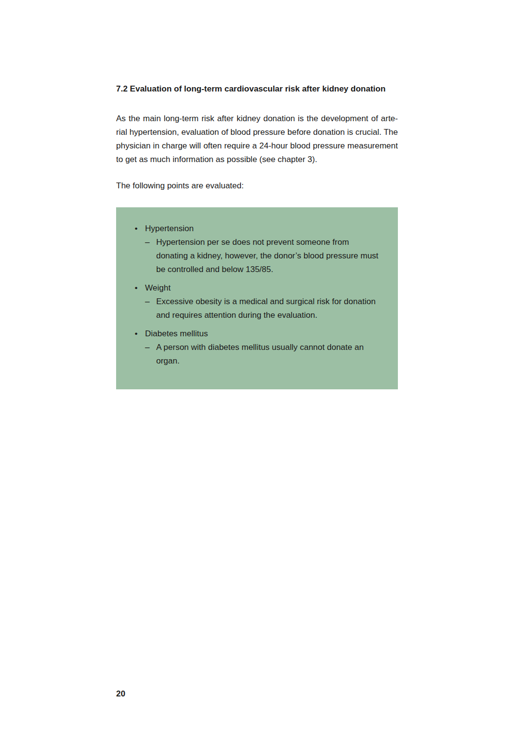7.2 Evaluation of long-term cardiovascular risk after kidney donation
As the main long-term risk after kidney donation is the development of arterial hypertension, evaluation of blood pressure before donation is crucial. The physician in charge will often require a 24-hour blood pressure measurement to get as much information as possible (see chapter 3).
The following points are evaluated:
Hypertension
Hypertension per se does not prevent someone from donating a kidney, however, the donor’s blood pressure must be controlled and below 135/85.
Weight
Excessive obesity is a medical and surgical risk for donation and requires attention during the evaluation.
Diabetes mellitus
A person with diabetes mellitus usually cannot donate an organ.
20